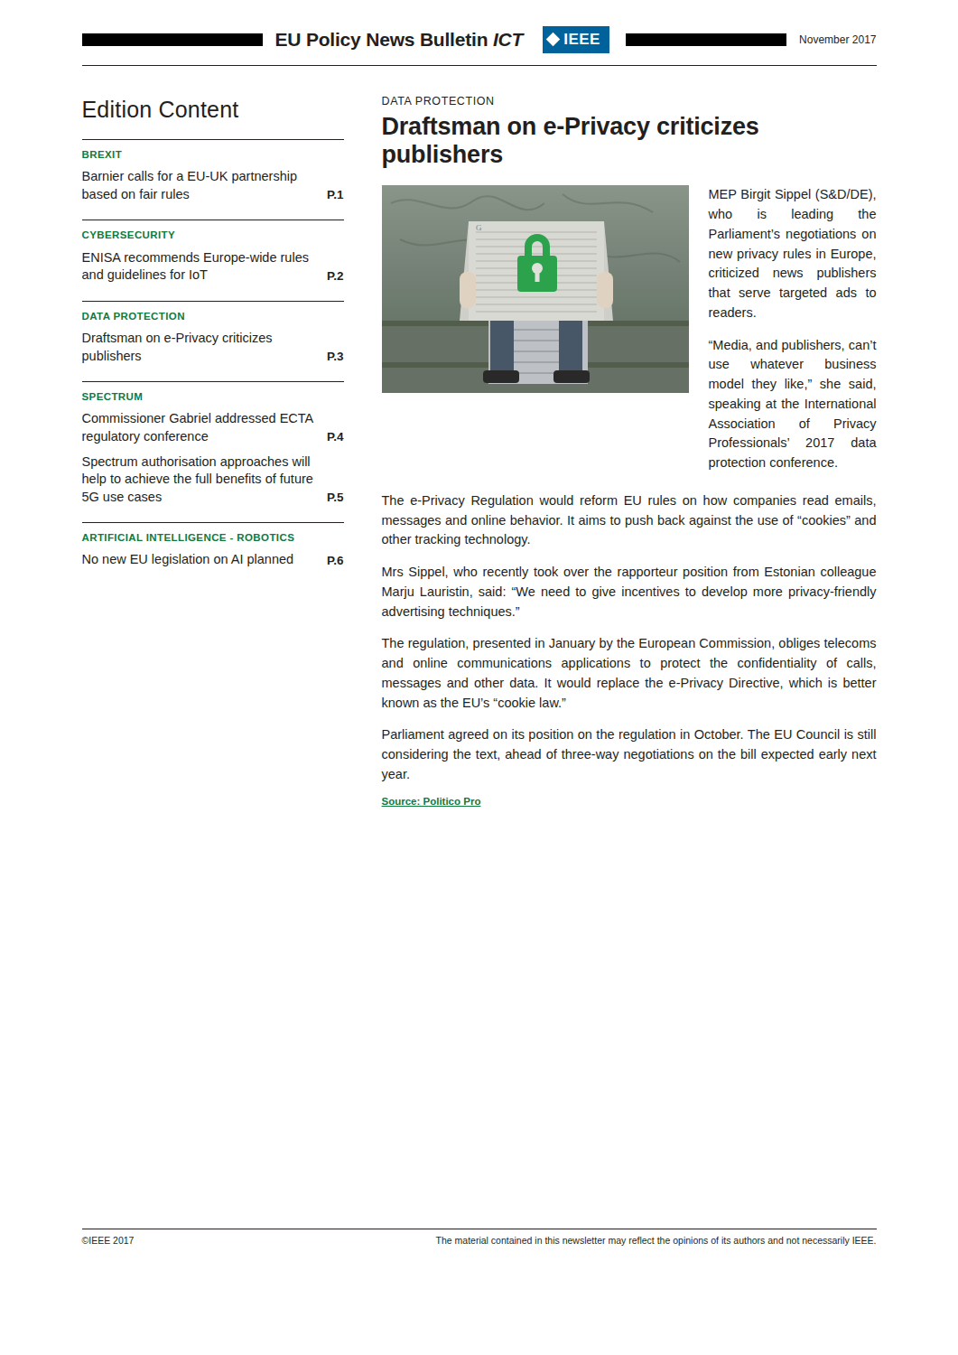EU Policy News Bulletin ICT
IEEE
November 2017
Edition Content
Brexit
Barnier calls for a EU-UK partnership based on fair rules P.1
Cybersecurity
ENISA recommends Europe-wide rules and guidelines for IoT P.2
Data Protection
Draftsman on e-Privacy criticizes publishers P.3
Spectrum
Commissioner Gabriel addressed ECTA regulatory conference P.4
Spectrum authorisation approaches will help to achieve the full benefits of future 5G use cases P.5
Artificial Intelligence - Robotics
No new EU legislation on AI planned P.6
Data Protection
Draftsman on e-Privacy criticizes publishers
G
MEP Birgit Sippel (S&D/DE), who is leading the Parliament’s negotiations on new privacy rules in Europe, criticized news publishers that serve targeted ads to readers.
“Media, and publishers, can’t use whatever business model they like,” she said, speaking at the International Association of Privacy Professionals’ 2017 data protection conference.
The e-Privacy Regulation would reform EU rules on how companies read emails, messages and online behavior. It aims to push back against the use of “cookies” and other tracking technology.
Mrs Sippel, who recently took over the rapporteur position from Estonian colleague Marju Lauristin, said: “We need to give incentives to develop more privacy-friendly advertising techniques.”
The regulation, presented in January by the European Commission, obliges telecoms and online communications applications to protect the confidentiality of calls, messages and other data. It would replace the e-Privacy Directive, which is better known as the EU’s “cookie law.”
Parliament agreed on its position on the regulation in October. The EU Council is still considering the text, ahead of three-way negotiations on the bill expected early next year.
Source: Politico Pro
©IEEE 2017
The material contained in this newsletter may reflect the opinions of its authors and not necessarily IEEE.